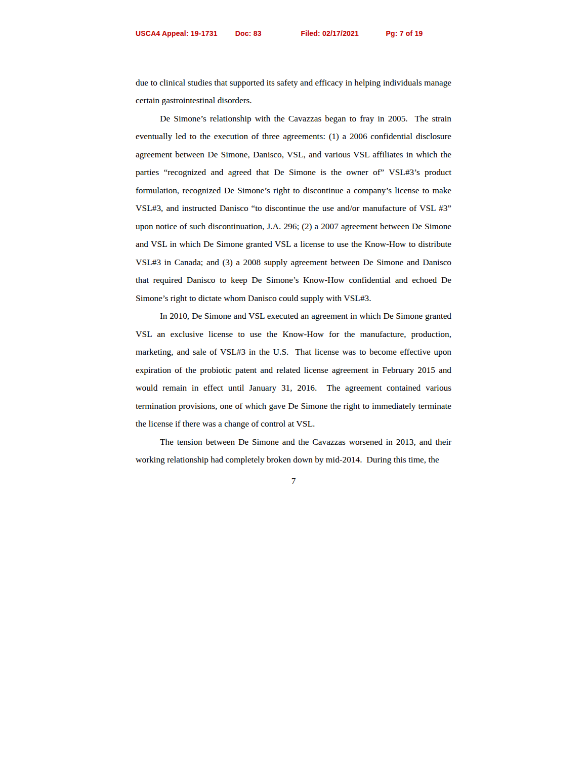USCA4 Appeal: 19-1731 Doc: 83 Filed: 02/17/2021 Pg: 7 of 19
due to clinical studies that supported its safety and efficacy in helping individuals manage certain gastrointestinal disorders.
De Simone’s relationship with the Cavazzas began to fray in 2005. The strain eventually led to the execution of three agreements: (1) a 2006 confidential disclosure agreement between De Simone, Danisco, VSL, and various VSL affiliates in which the parties “recognized and agreed that De Simone is the owner of” VSL#3’s product formulation, recognized De Simone’s right to discontinue a company’s license to make VSL#3, and instructed Danisco “to discontinue the use and/or manufacture of VSL #3” upon notice of such discontinuation, J.A. 296; (2) a 2007 agreement between De Simone and VSL in which De Simone granted VSL a license to use the Know-How to distribute VSL#3 in Canada; and (3) a 2008 supply agreement between De Simone and Danisco that required Danisco to keep De Simone’s Know-How confidential and echoed De Simone’s right to dictate whom Danisco could supply with VSL#3.
In 2010, De Simone and VSL executed an agreement in which De Simone granted VSL an exclusive license to use the Know-How for the manufacture, production, marketing, and sale of VSL#3 in the U.S. That license was to become effective upon expiration of the probiotic patent and related license agreement in February 2015 and would remain in effect until January 31, 2016. The agreement contained various termination provisions, one of which gave De Simone the right to immediately terminate the license if there was a change of control at VSL.
The tension between De Simone and the Cavazzas worsened in 2013, and their working relationship had completely broken down by mid-2014. During this time, the
7